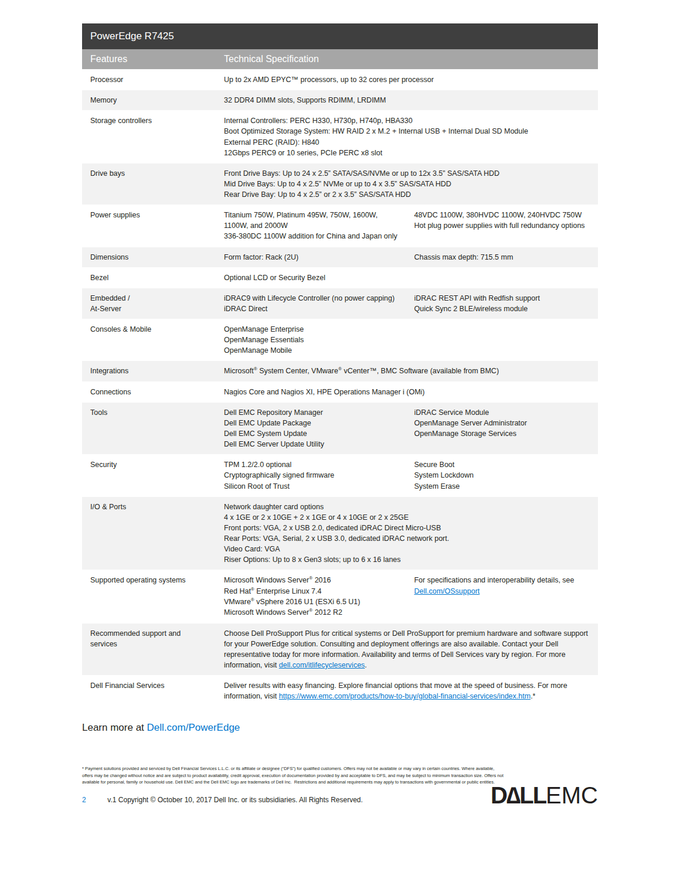| PowerEdge R7425 |
| --- |
| Features | Technical Specification |
| Processor | Up to 2x AMD EPYC™ processors, up to 32 cores per processor |
| Memory | 32 DDR4 DIMM slots, Supports RDIMM, LRDIMM |
| Storage controllers | Internal Controllers: PERC H330, H730p, H740p, HBA330 Boot Optimized Storage System: HW RAID 2 x M.2 + Internal USB + Internal Dual SD Module External PERC (RAID): H840 12Gbps PERC9 or 10 series, PCIe PERC x8 slot |
| Drive bays | Front Drive Bays: Up to 24 x 2.5” SATA/SAS/NVMe or up to 12x 3.5” SAS/SATA HDD Mid Drive Bays: Up to 4 x 2.5” NVMe or up to 4 x 3.5” SAS/SATA HDD Rear Drive Bay: Up to 4 x 2.5” or 2 x 3.5” SAS/SATA HDD |
| Power supplies | Titanium 750W, Platinum 495W, 750W, 1600W, 1100W, and 2000W 336-380DC 1100W addition for China and Japan only 48VDC 1100W, 380HVDC 1100W, 240HVDC 750W Hot plug power supplies with full redundancy options |
| Dimensions | Form factor: Rack (2U) Chassis max depth: 715.5 mm |
| Bezel | Optional LCD or Security Bezel |
| Embedded / At-Server | iDRAC9 with Lifecycle Controller (no power capping) iDRAC Direct iDRAC REST API with Redfish support Quick Sync 2 BLE/wireless module |
| Consoles & Mobile | OpenManage Enterprise OpenManage Essentials OpenManage Mobile |
| Integrations | Microsoft ® System Center, VMware ® vCenter™, BMC Software (available from BMC) |
| Connections | Nagios Core and Nagios XI, HPE Operations Manager i (OMi) |
| Tools | Dell EMC Repository Manager Dell EMC Update Package Dell EMC System Update Dell EMC Server Update Utility iDRAC Service Module OpenManage Server Administrator OpenManage Storage Services |
| Security | TPM 1.2/2.0 optional Cryptographically signed firmware Silicon Root of Trust Secure Boot System Lockdown System Erase |
| I/O & Ports | Network daughter card options 4 x 1GE or 2 x 10GE + 2 x 1GE or 4 x 10GE or 2 x 25GE Front ports: VGA, 2 x USB 2.0, dedicated iDRAC Direct Micro-USB Rear Ports: VGA, Serial, 2 x USB 3.0, dedicated iDRAC network port. Video Card: VGA Riser Options: Up to 8 x Gen3 slots; up to 6 x 16 lanes |
| Supported operating systems | Microsoft Windows Server ® 2016 Red Hat ® Enterprise Linux 7.4 VMware ® vSphere 2016 U1 (ESXi 6.5 U1) Microsoft Windows Server ® 2012 R2 For specifications and interoperability details, see Dell.com/OSsupport |
| Recommended support and services | Choose Dell ProSupport Plus for critical systems or Dell ProSupport for premium hardware and software support for your PowerEdge solution. Consulting and deployment offerings are also available. Contact your Dell representative today for more information. Availability and terms of Dell Services vary by region. For more information, visit dell.com/itlifecycleservices . |
| Dell Financial Services | Deliver results with easy financing. Explore financial options that move at the speed of business. For more information, visit https://www.emc.com/products/how-to-buy/global-financial-services/index.htm .* |
Learn more at Dell.com/PowerEdge
* Payment solutions provided and serviced by Dell Financial Services L.L.C. or its affiliate or designee (“DFS”) for qualified customers. Offers may not be available or may vary in certain countries. Where available, offers may be changed without notice and are subject to product availability, credit approval, execution of documentation provided by and acceptable to DFS, and may be subject to minimum transaction size. Offers not available for personal, family or household use. Dell EMC and the Dell EMC logo are trademarks of Dell Inc. Restrictions and additional requirements may apply to transactions with governmental or public entities.
2 v.1 Copyright © October 10, 2017 Dell Inc. or its subsidiaries. All Rights Reserved.
D∆LL EMC